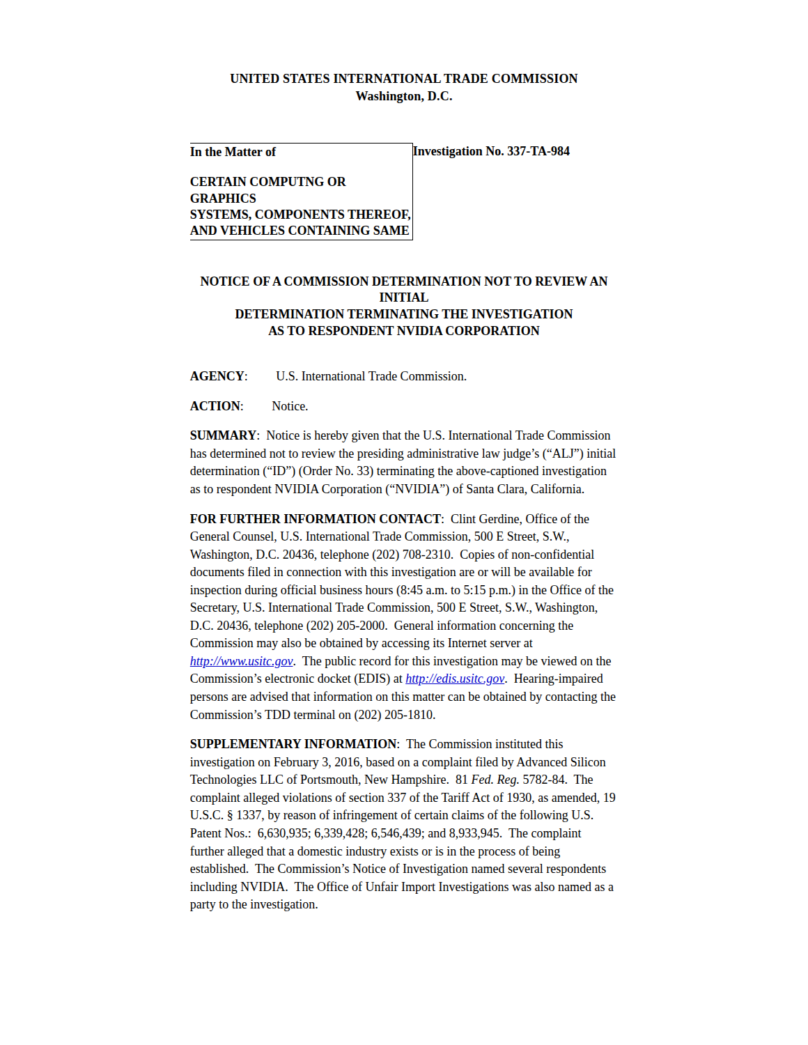UNITED STATES INTERNATIONAL TRADE COMMISSION Washington, D.C.
| In the Matter of CERTAIN COMPUTNG OR GRAPHICS SYSTEMS, COMPONENTS THEREOF, AND VEHICLES CONTAINING SAME | Investigation No. 337-TA-984 |
NOTICE OF A COMMISSION DETERMINATION NOT TO REVIEW AN INITIAL
DETERMINATION TERMINATING THE INVESTIGATION
AS TO RESPONDENT NVIDIA CORPORATION
AGENCY: U.S. International Trade Commission.
ACTION: Notice.
SUMMARY: Notice is hereby given that the U.S. International Trade Commission has determined not to review the presiding administrative law judge’s (“ALJ”) initial determination (“ID”) (Order No. 33) terminating the above-captioned investigation as to respondent NVIDIA Corporation (“NVIDIA”) of Santa Clara, California.
FOR FURTHER INFORMATION CONTACT: Clint Gerdine, Office of the General Counsel, U.S. International Trade Commission, 500 E Street, S.W., Washington, D.C. 20436, telephone (202) 708-2310. Copies of non-confidential documents filed in connection with this investigation are or will be available for inspection during official business hours (8:45 a.m. to 5:15 p.m.) in the Office of the Secretary, U.S. International Trade Commission, 500 E Street, S.W., Washington, D.C. 20436, telephone (202) 205-2000. General information concerning the Commission may also be obtained by accessing its Internet server at http://www.usitc.gov. The public record for this investigation may be viewed on the Commission’s electronic docket (EDIS) at http://edis.usitc.gov. Hearing-impaired persons are advised that information on this matter can be obtained by contacting the Commission’s TDD terminal on (202) 205-1810.
SUPPLEMENTARY INFORMATION: The Commission instituted this investigation on February 3, 2016, based on a complaint filed by Advanced Silicon Technologies LLC of Portsmouth, New Hampshire. 81 Fed. Reg. 5782-84. The complaint alleged violations of section 337 of the Tariff Act of 1930, as amended, 19 U.S.C. § 1337, by reason of infringement of certain claims of the following U.S. Patent Nos.: 6,630,935; 6,339,428; 6,546,439; and 8,933,945. The complaint further alleged that a domestic industry exists or is in the process of being established. The Commission’s Notice of Investigation named several respondents including NVIDIA. The Office of Unfair Import Investigations was also named as a party to the investigation.